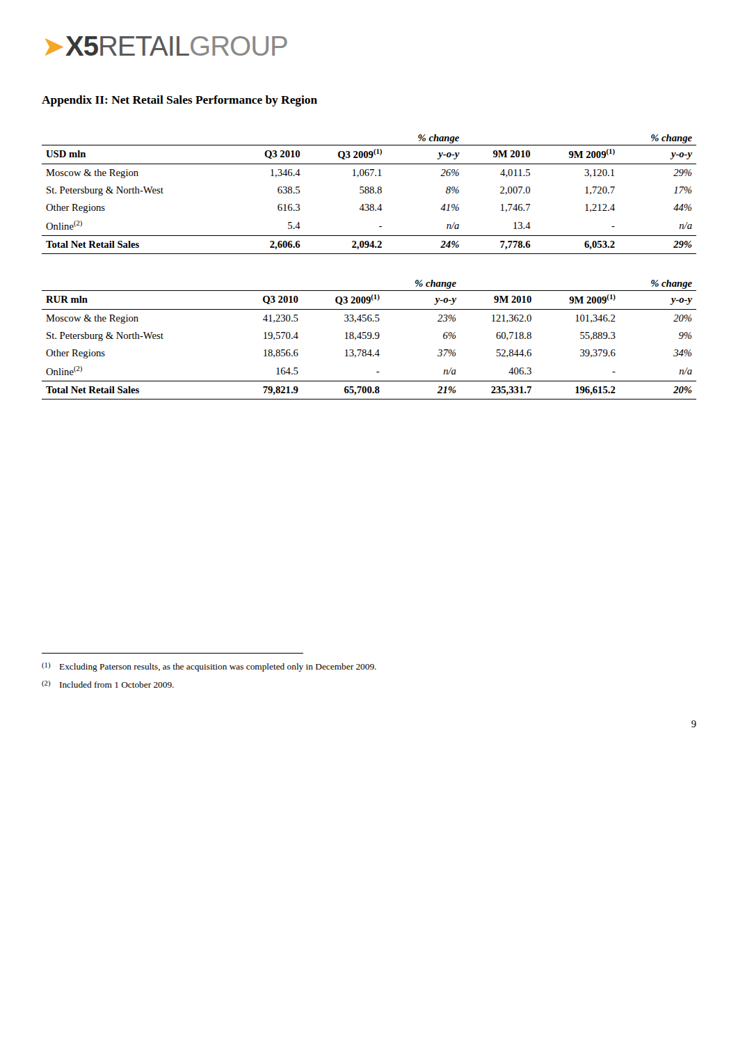➤X5 RETAIL GROUP
Appendix II: Net Retail Sales Performance by Region
| | | | % change | | | % change |
| --- | --- | --- | --- | --- | --- | --- |
| USD mln | Q3 2010 | Q3 2009 (1) | y-o-y | 9M 2010 | 9M 2009 (1) | y-o-y |
| Moscow & the Region | 1,346.4 | 1,067.1 | 26% | 4,011.5 | 3,120.1 | 29% |
| St. Petersburg & North-West | 638.5 | 588.8 | 8% | 2,007.0 | 1,720.7 | 17% |
| Other Regions | 616.3 | 438.4 | 41% | 1,746.7 | 1,212.4 | 44% |
| Online (2) | 5.4 | - | n/a | 13.4 | - | n/a |
| Total Net Retail Sales | 2,606.6 | 2,094.2 | 24% | 7,778.6 | 6,053.2 | 29% |
| | | | % change | | | % change |
| --- | --- | --- | --- | --- | --- | --- |
| RUR mln | Q3 2010 | Q3 2009 (1) | y-o-y | 9M 2010 | 9M 2009 (1) | y-o-y |
| Moscow & the Region | 41,230.5 | 33,456.5 | 23% | 121,362.0 | 101,346.2 | 20% |
| St. Petersburg & North-West | 19,570.4 | 18,459.9 | 6% | 60,718.8 | 55,889.3 | 9% |
| Other Regions | 18,856.6 | 13,784.4 | 37% | 52,844.6 | 39,379.6 | 34% |
| Online (2) | 164.5 | - | n/a | 406.3 | - | n/a |
| Total Net Retail Sales | 79,821.9 | 65,700.8 | 21% | 235,331.7 | 196,615.2 | 20% |
(1)Excluding Paterson results, as the acquisition was completed only in December 2009.
(2)Included from 1 October 2009.
9